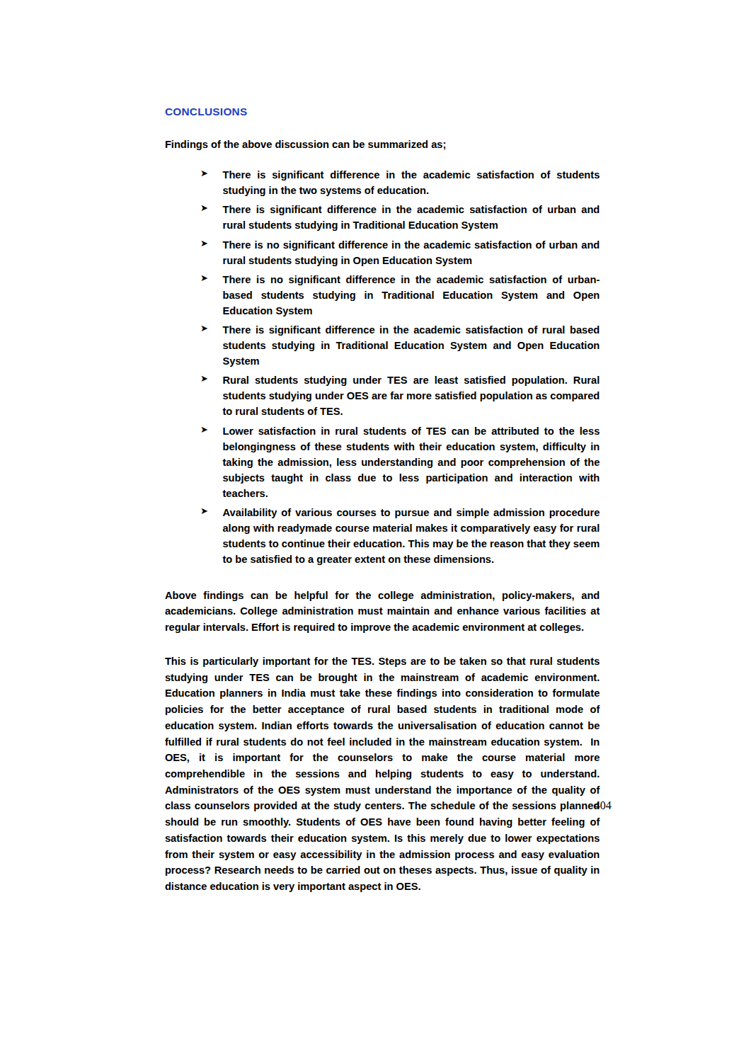CONCLUSIONS
Findings of the above discussion can be summarized as;
There is significant difference in the academic satisfaction of students studying in the two systems of education.
There is significant difference in the academic satisfaction of urban and rural students studying in Traditional Education System
There is no significant difference in the academic satisfaction of urban and rural students studying in Open Education System
There is no significant difference in the academic satisfaction of urban-based students studying in Traditional Education System and Open Education System
There is significant difference in the academic satisfaction of rural based students studying in Traditional Education System and Open Education System
Rural students studying under TES are least satisfied population. Rural students studying under OES are far more satisfied population as compared to rural students of TES.
Lower satisfaction in rural students of TES can be attributed to the less belongingness of these students with their education system, difficulty in taking the admission, less understanding and poor comprehension of the subjects taught in class due to less participation and interaction with teachers.
Availability of various courses to pursue and simple admission procedure along with readymade course material makes it comparatively easy for rural students to continue their education. This may be the reason that they seem to be satisfied to a greater extent on these dimensions.
Above findings can be helpful for the college administration, policy-makers, and academicians. College administration must maintain and enhance various facilities at regular intervals. Effort is required to improve the academic environment at colleges.
This is particularly important for the TES. Steps are to be taken so that rural students studying under TES can be brought in the mainstream of academic environment. Education planners in India must take these findings into consideration to formulate policies for the better acceptance of rural based students in traditional mode of education system. Indian efforts towards the universalisation of education cannot be fulfilled if rural students do not feel included in the mainstream education system. In OES, it is important for the counselors to make the course material more comprehendible in the sessions and helping students to easy to understand. Administrators of the OES system must understand the importance of the quality of class counselors provided at the study centers. The schedule of the sessions planned should be run smoothly. Students of OES have been found having better feeling of satisfaction towards their education system. Is this merely due to lower expectations from their system or easy accessibility in the admission process and easy evaluation process? Research needs to be carried out on theses aspects. Thus, issue of quality in distance education is very important aspect in OES.
404